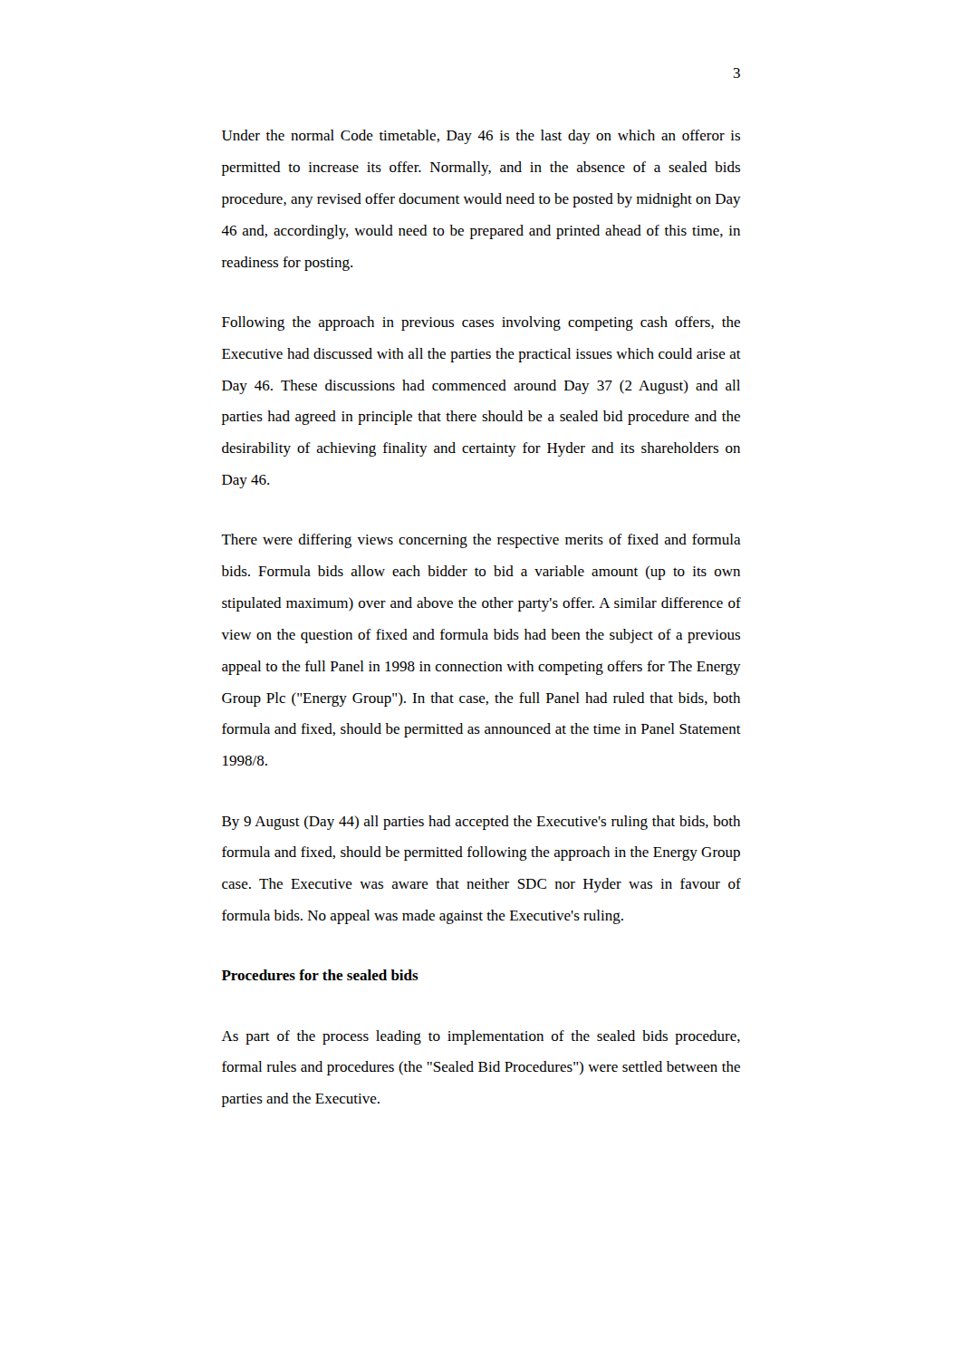3
Under the normal Code timetable, Day 46 is the last day on which an offeror is permitted to increase its offer. Normally, and in the absence of a sealed bids procedure, any revised offer document would need to be posted by midnight on Day 46 and, accordingly, would need to be prepared and printed ahead of this time, in readiness for posting.
Following the approach in previous cases involving competing cash offers, the Executive had discussed with all the parties the practical issues which could arise at Day 46. These discussions had commenced around Day 37 (2 August) and all parties had agreed in principle that there should be a sealed bid procedure and the desirability of achieving finality and certainty for Hyder and its shareholders on Day 46.
There were differing views concerning the respective merits of fixed and formula bids. Formula bids allow each bidder to bid a variable amount (up to its own stipulated maximum) over and above the other party's offer. A similar difference of view on the question of fixed and formula bids had been the subject of a previous appeal to the full Panel in 1998 in connection with competing offers for The Energy Group Plc ("Energy Group"). In that case, the full Panel had ruled that bids, both formula and fixed, should be permitted as announced at the time in Panel Statement 1998/8.
By 9 August (Day 44) all parties had accepted the Executive's ruling that bids, both formula and fixed, should be permitted following the approach in the Energy Group case. The Executive was aware that neither SDC nor Hyder was in favour of formula bids. No appeal was made against the Executive's ruling.
Procedures for the sealed bids
As part of the process leading to implementation of the sealed bids procedure, formal rules and procedures (the "Sealed Bid Procedures") were settled between the parties and the Executive.